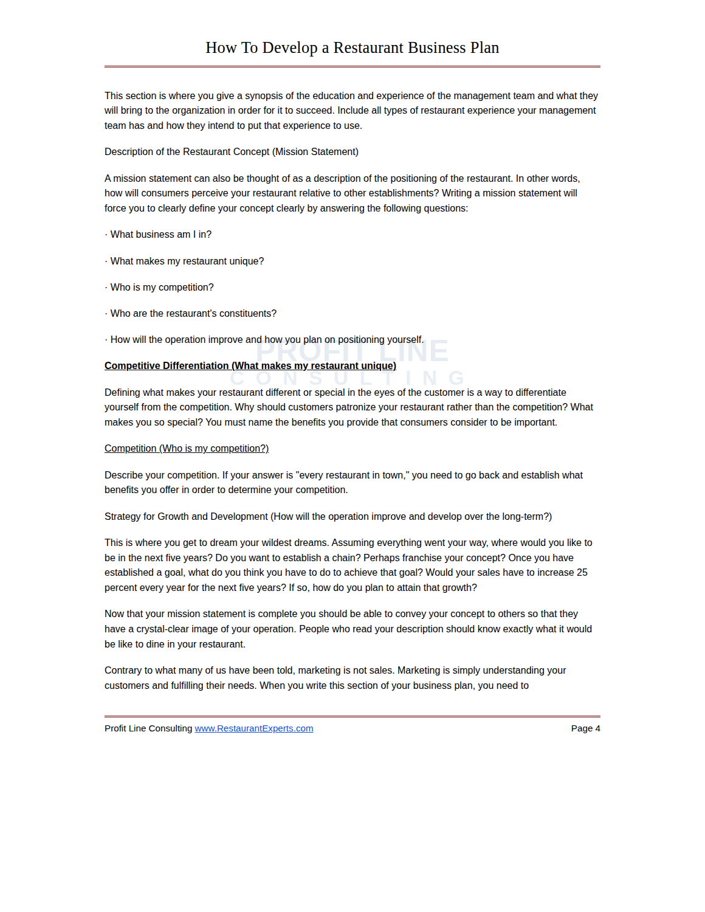PROFIT LINE CONSULTING
How To Develop a Restaurant Business Plan
This section is where you give a synopsis of the education and experience of the management team and what they will bring to the organization in order for it to succeed. Include all types of restaurant experience your management team has and how they intend to put that experience to use.
Description of the Restaurant Concept (Mission Statement)
A mission statement can also be thought of as a description of the positioning of the restaurant. In other words, how will consumers perceive your restaurant relative to other establishments? Writing a mission statement will force you to clearly define your concept clearly by answering the following questions:
· What business am I in?
· What makes my restaurant unique?
· Who is my competition?
· Who are the restaurant's constituents?
· How will the operation improve and how you plan on positioning yourself.
Competitive Differentiation (What makes my restaurant unique)
Defining what makes your restaurant different or special in the eyes of the customer is a way to differentiate yourself from the competition. Why should customers patronize your restaurant rather than the competition? What makes you so special? You must name the benefits you provide that consumers consider to be important.
Competition (Who is my competition?)
Describe your competition. If your answer is "every restaurant in town," you need to go back and establish what benefits you offer in order to determine your competition.
Strategy for Growth and Development (How will the operation improve and develop over the long-term?)
This is where you get to dream your wildest dreams. Assuming everything went your way, where would you like to be in the next five years? Do you want to establish a chain? Perhaps franchise your concept? Once you have established a goal, what do you think you have to do to achieve that goal? Would your sales have to increase 25 percent every year for the next five years? If so, how do you plan to attain that growth?
Now that your mission statement is complete you should be able to convey your concept to others so that they have a crystal-clear image of your operation. People who read your description should know exactly what it would be like to dine in your restaurant.
Contrary to what many of us have been told, marketing is not sales. Marketing is simply understanding your customers and fulfilling their needs. When you write this section of your business plan, you need to
Profit Line Consulting www.RestaurantExperts.com Page 4